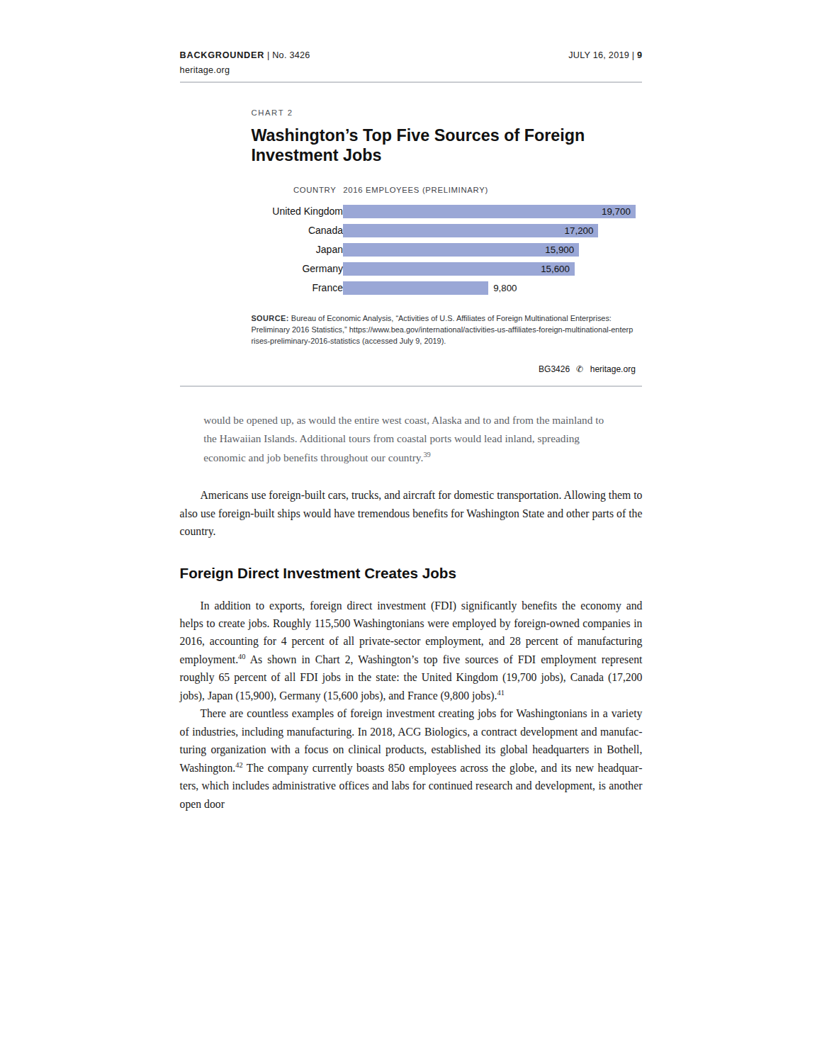BACKGROUNDER | No. 3426 heritage.org
JULY 16, 2019 | 9
CHART 2
Washington’s Top Five Sources of Foreign Investment Jobs
COUNTRY 2016 EMPLOYEES (PRELIMINARY)
| United Kingdom | 19,700 |
| Canada | 17,200 |
| Japan | 15,900 |
| Germany | 15,600 |
| France | 9,800 |
SOURCE: Bureau of Economic Analysis, “Activities of U.S. Affiliates of Foreign Multinational Enterprises: Preliminary 2016 Statistics,” https://www.bea.gov/international/activities-us-affiliates-foreign-multinational-enterprises-preliminary-2016-statistics (accessed July 9, 2019).
BG3426 ✆ heritage.org
would be opened up, as would the entire west coast, Alaska and to and from the mainland to the Hawaiian Islands. Additional tours from coastal ports would lead inland, spreading economic and job benefits throughout our country.39
Americans use foreign-built cars, trucks, and aircraft for domestic transportation. Allowing them to also use foreign-built ships would have tremendous benefits for Washington State and other parts of the country.
Foreign Direct Investment Creates Jobs
In addition to exports, foreign direct investment (FDI) significantly benefits the economy and helps to create jobs. Roughly 115,500 Washingtonians were employed by foreign-owned companies in 2016, accounting for 4 percent of all private-sector employment, and 28 percent of manufacturing employment.40 As shown in Chart 2, Washington’s top five sources of FDI employment represent roughly 65 percent of all FDI jobs in the state: the United Kingdom (19,700 jobs), Canada (17,200 jobs), Japan (15,900), Germany (15,600 jobs), and France (9,800 jobs).41
There are countless examples of foreign investment creating jobs for Washingtonians in a variety of industries, including manufacturing. In 2018, ACG Biologics, a contract development and manufacturing organization with a focus on clinical products, established its global headquarters in Bothell, Washington.42 The company currently boasts 850 employees across the globe, and its new headquarters, which includes administrative offices and labs for continued research and development, is another open door